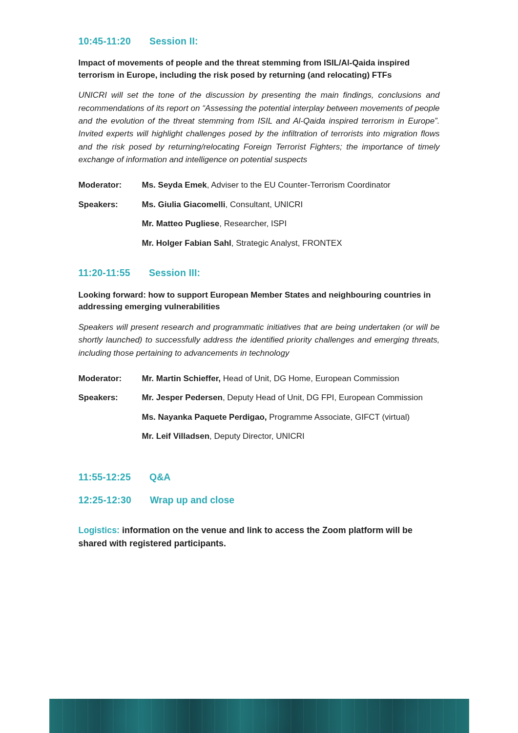10:45-11:20 Session II:
Impact of movements of people and the threat stemming from ISIL/Al-Qaida inspired terrorism in Europe, including the risk posed by returning (and relocating) FTFs
UNICRI will set the tone of the discussion by presenting the main findings, conclusions and recommendations of its report on “Assessing the potential interplay between movements of people and the evolution of the threat stemming from ISIL and Al-Qaida inspired terrorism in Europe”. Invited experts will highlight challenges posed by the infiltration of terrorists into migration flows and the risk posed by returning/relocating Foreign Terrorist Fighters; the importance of timely exchange of information and intelligence on potential suspects
Moderator:
Ms. Seyda Emek, Adviser to the EU Counter-Terrorism Coordinator
Speakers:
Ms. Giulia Giacomelli, Consultant, UNICRI
Mr. Matteo Pugliese, Researcher, ISPI
Mr. Holger Fabian Sahl, Strategic Analyst, FRONTEX
11:20-11:55 Session III:
Looking forward: how to support European Member States and neighbouring countries in addressing emerging vulnerabilities
Speakers will present research and programmatic initiatives that are being undertaken (or will be shortly launched) to successfully address the identified priority challenges and emerging threats, including those pertaining to advancements in technology
Moderator:
Mr. Martin Schieffer, Head of Unit, DG Home, European Commission
Speakers:
Mr. Jesper Pedersen, Deputy Head of Unit, DG FPI, European Commission
Ms. Nayanka Paquete Perdigao, Programme Associate, GIFCT (virtual)
Mr. Leif Villadsen, Deputy Director, UNICRI
11:55-12:25 Q&A
12:25-12:30 Wrap up and close
Logistics: information on the venue and link to access the Zoom platform will be shared with registered participants.